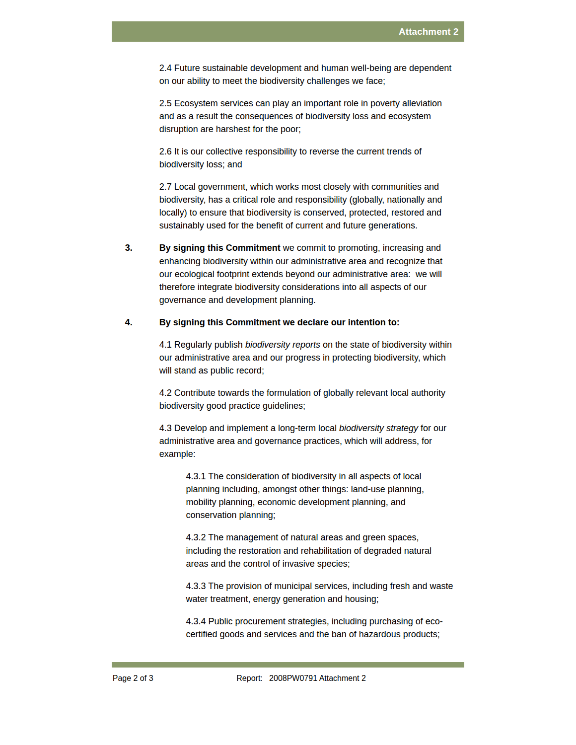Attachment 2
2.4 Future sustainable development and human well-being are dependent on our ability to meet the biodiversity challenges we face;
2.5 Ecosystem services can play an important role in poverty alleviation and as a result the consequences of biodiversity loss and ecosystem disruption are harshest for the poor;
2.6 It is our collective responsibility to reverse the current trends of biodiversity loss; and
2.7 Local government, which works most closely with communities and biodiversity, has a critical role and responsibility (globally, nationally and locally) to ensure that biodiversity is conserved, protected, restored and sustainably used for the benefit of current and future generations.
3. By signing this Commitment we commit to promoting, increasing and enhancing biodiversity within our administrative area and recognize that our ecological footprint extends beyond our administrative area: we will therefore integrate biodiversity considerations into all aspects of our governance and development planning.
4. By signing this Commitment we declare our intention to:
4.1 Regularly publish biodiversity reports on the state of biodiversity within our administrative area and our progress in protecting biodiversity, which will stand as public record;
4.2 Contribute towards the formulation of globally relevant local authority biodiversity good practice guidelines;
4.3 Develop and implement a long-term local biodiversity strategy for our administrative area and governance practices, which will address, for example:
4.3.1 The consideration of biodiversity in all aspects of local planning including, amongst other things: land-use planning, mobility planning, economic development planning, and conservation planning;
4.3.2 The management of natural areas and green spaces, including the restoration and rehabilitation of degraded natural areas and the control of invasive species;
4.3.3 The provision of municipal services, including fresh and waste water treatment, energy generation and housing;
4.3.4 Public procurement strategies, including purchasing of eco-certified goods and services and the ban of hazardous products;
Page 2 of 3
Report: 2008PW0791 Attachment 2